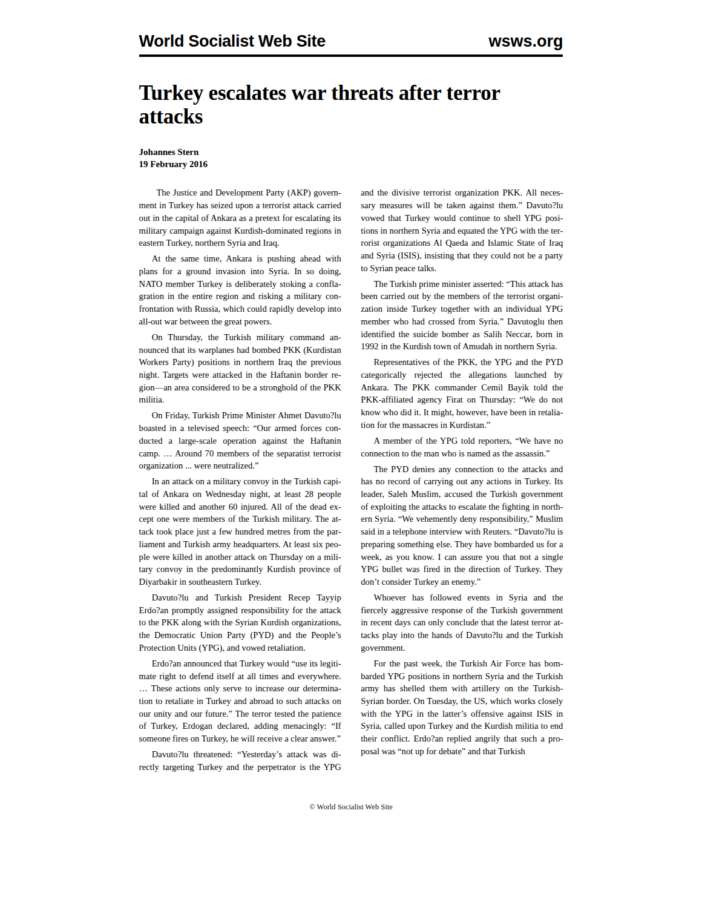World Socialist Web Site
wsws.org
Turkey escalates war threats after terror attacks
Johannes Stern 19 February 2016
The Justice and Development Party (AKP) government in Turkey has seized upon a terrorist attack carried out in the capital of Ankara as a pretext for escalating its military campaign against Kurdish-dominated regions in eastern Turkey, northern Syria and Iraq.
At the same time, Ankara is pushing ahead with plans for a ground invasion into Syria. In so doing, NATO member Turkey is deliberately stoking a conflagration in the entire region and risking a military confrontation with Russia, which could rapidly develop into all-out war between the great powers.
On Thursday, the Turkish military command announced that its warplanes had bombed PKK (Kurdistan Workers Party) positions in northern Iraq the previous night. Targets were attacked in the Haftanin border region—an area considered to be a stronghold of the PKK militia.
On Friday, Turkish Prime Minister Ahmet Davuto?lu boasted in a televised speech: “Our armed forces conducted a large-scale operation against the Haftanin camp. … Around 70 members of the separatist terrorist organization ... were neutralized.”
In an attack on a military convoy in the Turkish capital of Ankara on Wednesday night, at least 28 people were killed and another 60 injured. All of the dead except one were members of the Turkish military. The attack took place just a few hundred metres from the parliament and Turkish army headquarters. At least six people were killed in another attack on Thursday on a military convoy in the predominantly Kurdish province of Diyarbakir in southeastern Turkey.
Davuto?lu and Turkish President Recep Tayyip Erdo?an promptly assigned responsibility for the attack to the PKK along with the Syrian Kurdish organizations, the Democratic Union Party (PYD) and the People’s Protection Units (YPG), and vowed retaliation.
Erdo?an announced that Turkey would “use its legitimate right to defend itself at all times and everywhere. … These actions only serve to increase our determination to retaliate in Turkey and abroad to such attacks on our unity and our future.” The terror tested the patience of Turkey, Erdogan declared, adding menacingly: “If someone fires on Turkey, he will receive a clear answer.”
Davuto?lu threatened: “Yesterday’s attack was directly targeting Turkey and the perpetrator is the YPG and the divisive terrorist organization PKK. All necessary measures will be taken against them.” Davuto?lu vowed that Turkey would continue to shell YPG positions in northern Syria and equated the YPG with the terrorist organizations Al Qaeda and Islamic State of Iraq and Syria (ISIS), insisting that they could not be a party to Syrian peace talks.
The Turkish prime minister asserted: “This attack has been carried out by the members of the terrorist organization inside Turkey together with an individual YPG member who had crossed from Syria.” Davutoglu then identified the suicide bomber as Salih Neccar, born in 1992 in the Kurdish town of Amudah in northern Syria.
Representatives of the PKK, the YPG and the PYD categorically rejected the allegations launched by Ankara. The PKK commander Cemil Bayik told the PKK-affiliated agency Firat on Thursday: “We do not know who did it. It might, however, have been in retaliation for the massacres in Kurdistan.”
A member of the YPG told reporters, “We have no connection to the man who is named as the assassin.”
The PYD denies any connection to the attacks and has no record of carrying out any actions in Turkey. Its leader, Saleh Muslim, accused the Turkish government of exploiting the attacks to escalate the fighting in northern Syria. “We vehemently deny responsibility,” Muslim said in a telephone interview with Reuters. “Davuto?lu is preparing something else. They have bombarded us for a week, as you know. I can assure you that not a single YPG bullet was fired in the direction of Turkey. They don’t consider Turkey an enemy.”
Whoever has followed events in Syria and the fiercely aggressive response of the Turkish government in recent days can only conclude that the latest terror attacks play into the hands of Davuto?lu and the Turkish government.
For the past week, the Turkish Air Force has bombarded YPG positions in northern Syria and the Turkish army has shelled them with artillery on the Turkish-Syrian border. On Tuesday, the US, which works closely with the YPG in the latter’s offensive against ISIS in Syria, called upon Turkey and the Kurdish militia to end their conflict. Erdo?an replied angrily that such a proposal was “not up for debate” and that Turkish
© World Socialist Web Site